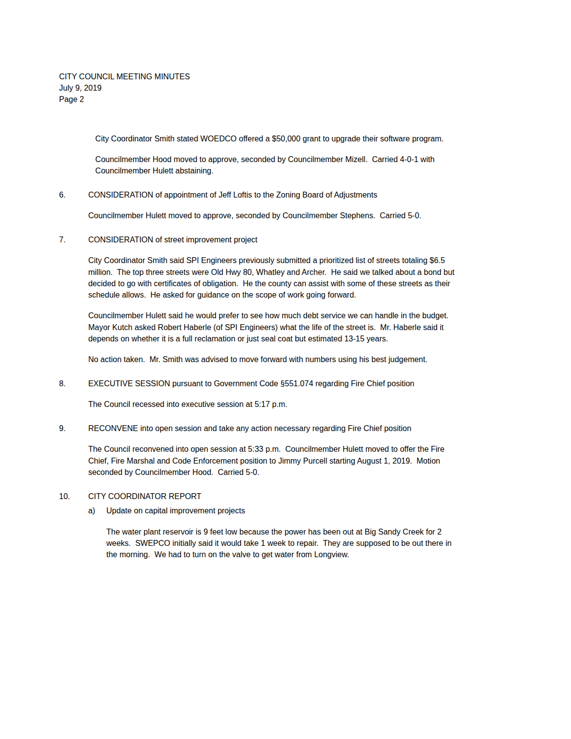CITY COUNCIL MEETING MINUTES
July 9, 2019
Page 2
City Coordinator Smith stated WOEDCO offered a $50,000 grant to upgrade their software program.
Councilmember Hood moved to approve, seconded by Councilmember Mizell. Carried 4-0-1 with Councilmember Hulett abstaining.
6.
CONSIDERATION of appointment of Jeff Loftis to the Zoning Board of Adjustments
Councilmember Hulett moved to approve, seconded by Councilmember Stephens. Carried 5-0.
7.
CONSIDERATION of street improvement project
City Coordinator Smith said SPI Engineers previously submitted a prioritized list of streets totaling $6.5 million. The top three streets were Old Hwy 80, Whatley and Archer. He said we talked about a bond but decided to go with certificates of obligation. He the county can assist with some of these streets as their schedule allows. He asked for guidance on the scope of work going forward.
Councilmember Hulett said he would prefer to see how much debt service we can handle in the budget. Mayor Kutch asked Robert Haberle (of SPI Engineers) what the life of the street is. Mr. Haberle said it depends on whether it is a full reclamation or just seal coat but estimated 13-15 years.
No action taken. Mr. Smith was advised to move forward with numbers using his best judgement.
8.
EXECUTIVE SESSION pursuant to Government Code §551.074 regarding Fire Chief position
The Council recessed into executive session at 5:17 p.m.
9.
RECONVENE into open session and take any action necessary regarding Fire Chief position
The Council reconvened into open session at 5:33 p.m. Councilmember Hulett moved to offer the Fire Chief, Fire Marshal and Code Enforcement position to Jimmy Purcell starting August 1, 2019. Motion seconded by Councilmember Hood. Carried 5-0.
10.
CITY COORDINATOR REPORT
a)
Update on capital improvement projects
The water plant reservoir is 9 feet low because the power has been out at Big Sandy Creek for 2 weeks. SWEPCO initially said it would take 1 week to repair. They are supposed to be out there in the morning. We had to turn on the valve to get water from Longview.